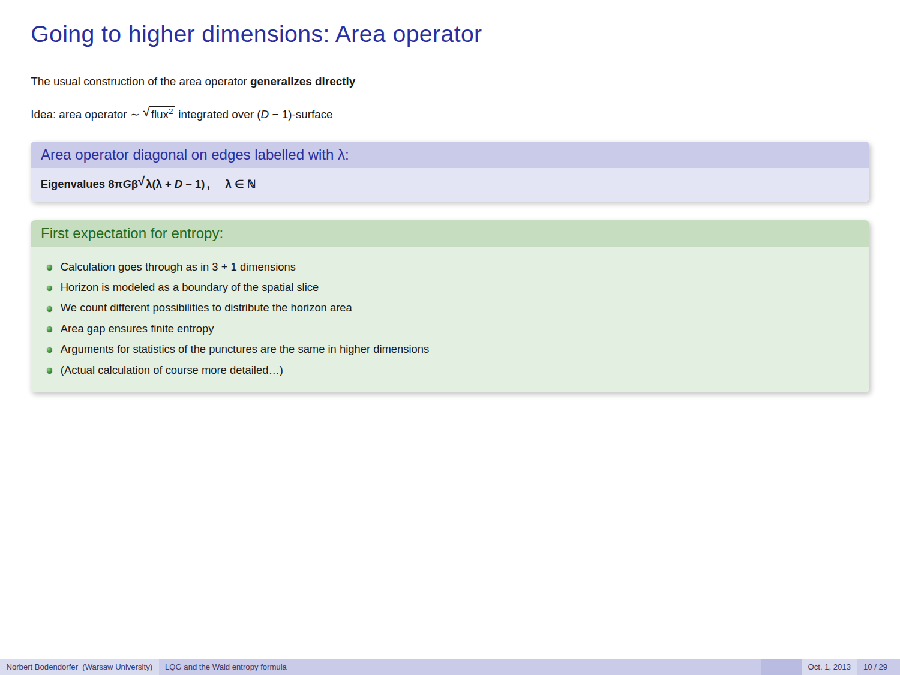Going to higher dimensions: Area operator
The usual construction of the area operator generalizes directly
Idea: area operator ∼ flux2 integrated over (D − 1)-surface
Area operator diagonal on edges labelled with λ:
Eigenvalues 8πGβλ(λ + D − 1), λ ∈ ℕ
First expectation for entropy:
Calculation goes through as in 3 + 1 dimensions
Horizon is modeled as a boundary of the spatial slice
We count different possibilities to distribute the horizon area
Area gap ensures finite entropy
Arguments for statistics of the punctures are the same in higher dimensions
(Actual calculation of course more detailed…)
Norbert Bodendorfer (Warsaw University)
LQG and the Wald entropy formula
Oct. 1, 2013
10 / 29